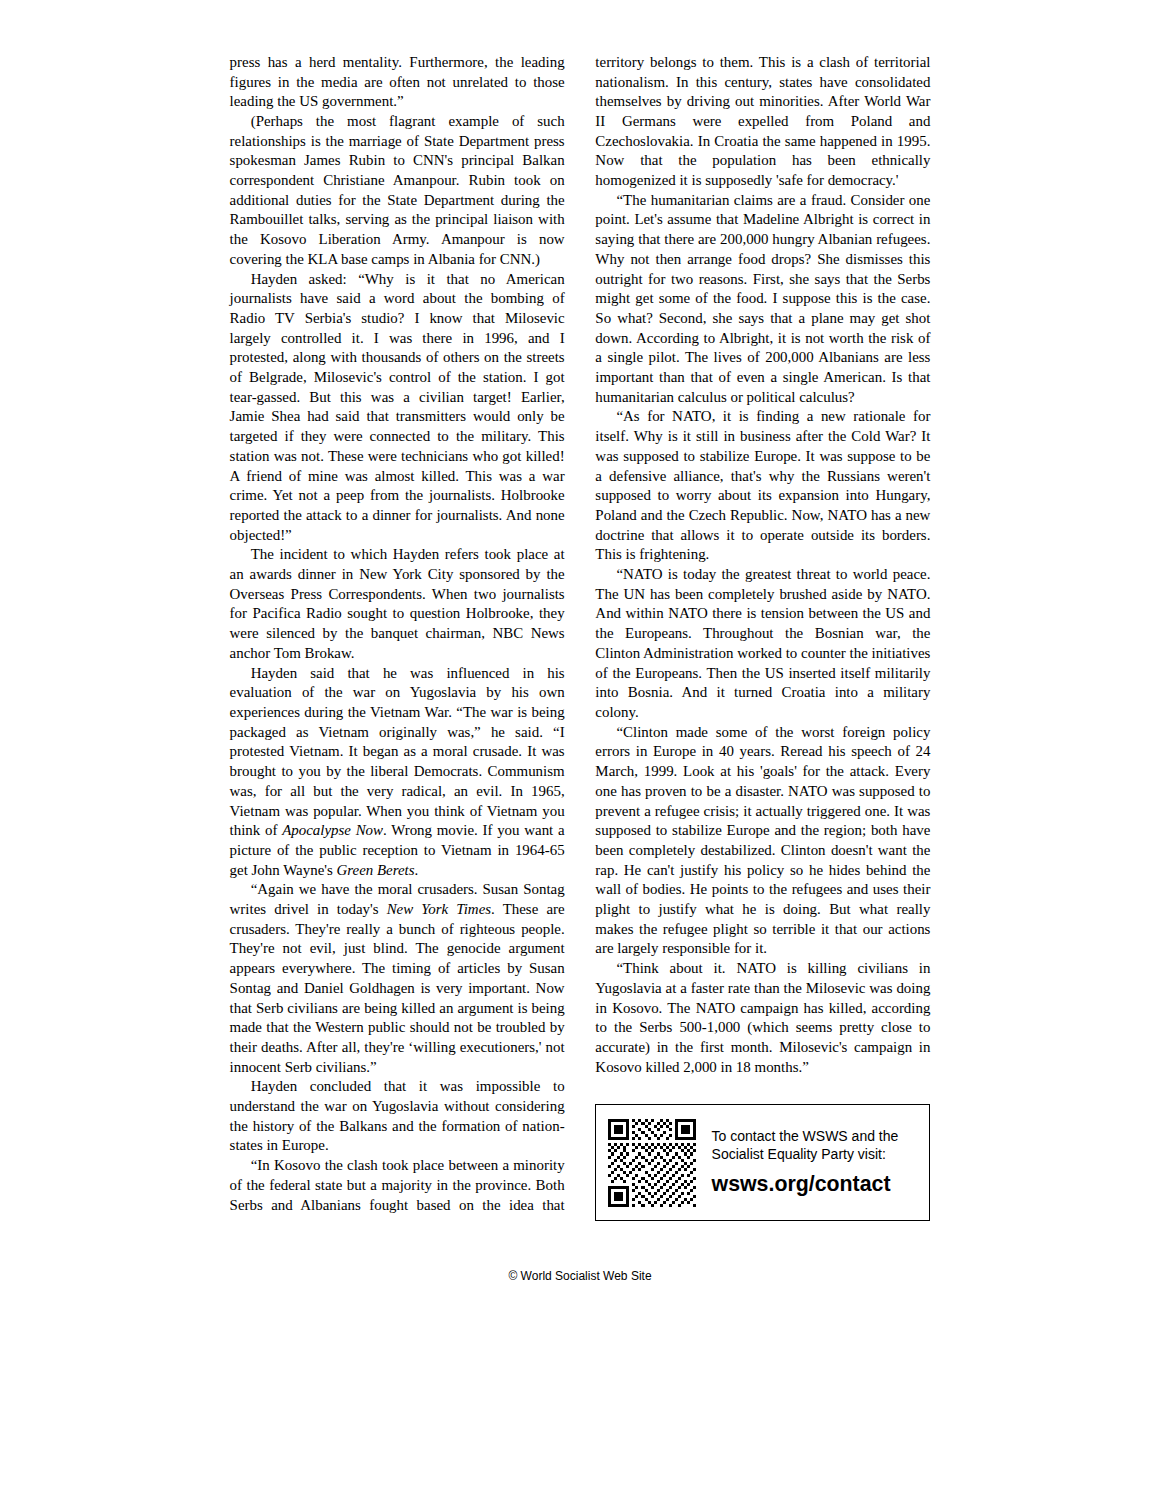press has a herd mentality. Furthermore, the leading figures in the media are often not unrelated to those leading the US government.”
(Perhaps the most flagrant example of such relationships is the marriage of State Department press spokesman James Rubin to CNN's principal Balkan correspondent Christiane Amanpour. Rubin took on additional duties for the State Department during the Rambouillet talks, serving as the principal liaison with the Kosovo Liberation Army. Amanpour is now covering the KLA base camps in Albania for CNN.)
Hayden asked: “Why is it that no American journalists have said a word about the bombing of Radio TV Serbia's studio? I know that Milosevic largely controlled it. I was there in 1996, and I protested, along with thousands of others on the streets of Belgrade, Milosevic's control of the station. I got tear-gassed. But this was a civilian target! Earlier, Jamie Shea had said that transmitters would only be targeted if they were connected to the military. This station was not. These were technicians who got killed! A friend of mine was almost killed. This was a war crime. Yet not a peep from the journalists. Holbrooke reported the attack to a dinner for journalists. And none objected!”
The incident to which Hayden refers took place at an awards dinner in New York City sponsored by the Overseas Press Correspondents. When two journalists for Pacifica Radio sought to question Holbrooke, they were silenced by the banquet chairman, NBC News anchor Tom Brokaw.
Hayden said that he was influenced in his evaluation of the war on Yugoslavia by his own experiences during the Vietnam War. “The war is being packaged as Vietnam originally was,” he said. “I protested Vietnam. It began as a moral crusade. It was brought to you by the liberal Democrats. Communism was, for all but the very radical, an evil. In 1965, Vietnam was popular. When you think of Vietnam you think of Apocalypse Now. Wrong movie. If you want a picture of the public reception to Vietnam in 1964-65 get John Wayne's Green Berets.
“Again we have the moral crusaders. Susan Sontag writes drivel in today's New York Times. These are crusaders. They're really a bunch of righteous people. They're not evil, just blind. The genocide argument appears everywhere. The timing of articles by Susan Sontag and Daniel Goldhagen is very important. Now that Serb civilians are being killed an argument is being made that the Western public should not be troubled by their deaths. After all, they're ‘willing executioners,' not innocent Serb civilians.”
Hayden concluded that it was impossible to understand the war on Yugoslavia without considering the history of the Balkans and the formation of nation-states in Europe.
“In Kosovo the clash took place between a minority of the federal state but a majority in the province. Both Serbs and Albanians fought based on the idea that territory belongs to them. This is a clash of territorial nationalism. In this century, states have consolidated themselves by driving out minorities. After World War II Germans were expelled from Poland and Czechoslovakia. In Croatia the same happened in 1995. Now that the population has been ethnically homogenized it is supposedly 'safe for democracy.'
“The humanitarian claims are a fraud. Consider one point. Let's assume that Madeline Albright is correct in saying that there are 200,000 hungry Albanian refugees. Why not then arrange food drops? She dismisses this outright for two reasons. First, she says that the Serbs might get some of the food. I suppose this is the case. So what? Second, she says that a plane may get shot down. According to Albright, it is not worth the risk of a single pilot. The lives of 200,000 Albanians are less important than that of even a single American. Is that humanitarian calculus or political calculus?
“As for NATO, it is finding a new rationale for itself. Why is it still in business after the Cold War? It was supposed to stabilize Europe. It was suppose to be a defensive alliance, that's why the Russians weren't supposed to worry about its expansion into Hungary, Poland and the Czech Republic. Now, NATO has a new doctrine that allows it to operate outside its borders. This is frightening.
“NATO is today the greatest threat to world peace. The UN has been completely brushed aside by NATO. And within NATO there is tension between the US and the Europeans. Throughout the Bosnian war, the Clinton Administration worked to counter the initiatives of the Europeans. Then the US inserted itself militarily into Bosnia. And it turned Croatia into a military colony.
“Clinton made some of the worst foreign policy errors in Europe in 40 years. Reread his speech of 24 March, 1999. Look at his 'goals' for the attack. Every one has proven to be a disaster. NATO was supposed to prevent a refugee crisis; it actually triggered one. It was supposed to stabilize Europe and the region; both have been completely destabilized. Clinton doesn't want the rap. He can't justify his policy so he hides behind the wall of bodies. He points to the refugees and uses their plight to justify what he is doing. But what really makes the refugee plight so terrible it that our actions are largely responsible for it.
“Think about it. NATO is killing civilians in Yugoslavia at a faster rate than the Milosevic was doing in Kosovo. The NATO campaign has killed, according to the Serbs 500-1,000 (which seems pretty close to accurate) in the first month. Milosevic's campaign in Kosovo killed 2,000 in 18 months.”
To contact the WSWS and the
Socialist Equality Party visit: wsws.org/contact
© World Socialist Web Site